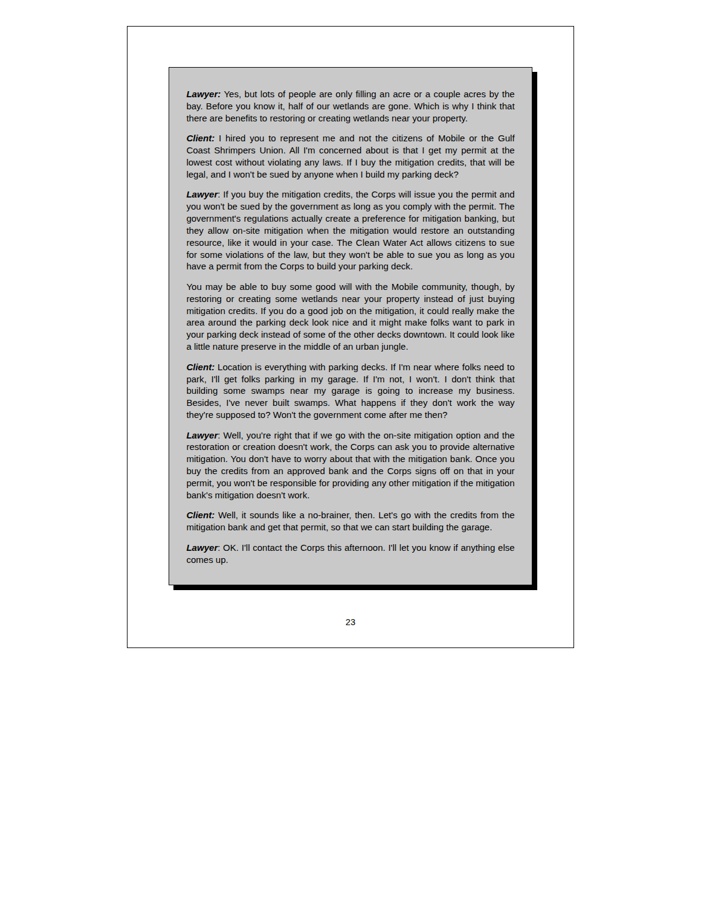Lawyer: Yes, but lots of people are only filling an acre or a couple acres by the bay. Before you know it, half of our wetlands are gone. Which is why I think that there are benefits to restoring or creating wetlands near your property.
Client: I hired you to represent me and not the citizens of Mobile or the Gulf Coast Shrimpers Union. All I'm concerned about is that I get my permit at the lowest cost without violating any laws. If I buy the mitigation credits, that will be legal, and I won't be sued by anyone when I build my parking deck?
Lawyer: If you buy the mitigation credits, the Corps will issue you the permit and you won't be sued by the government as long as you comply with the permit. The government's regulations actually create a preference for mitigation banking, but they allow on-site mitigation when the mitigation would restore an outstanding resource, like it would in your case. The Clean Water Act allows citizens to sue for some violations of the law, but they won't be able to sue you as long as you have a permit from the Corps to build your parking deck.
You may be able to buy some good will with the Mobile community, though, by restoring or creating some wetlands near your property instead of just buying mitigation credits. If you do a good job on the mitigation, it could really make the area around the parking deck look nice and it might make folks want to park in your parking deck instead of some of the other decks downtown. It could look like a little nature preserve in the middle of an urban jungle.
Client: Location is everything with parking decks. If I'm near where folks need to park, I'll get folks parking in my garage. If I'm not, I won't. I don't think that building some swamps near my garage is going to increase my business. Besides, I've never built swamps. What happens if they don't work the way they're supposed to? Won't the government come after me then?
Lawyer: Well, you're right that if we go with the on-site mitigation option and the restoration or creation doesn't work, the Corps can ask you to provide alternative mitigation. You don't have to worry about that with the mitigation bank. Once you buy the credits from an approved bank and the Corps signs off on that in your permit, you won't be responsible for providing any other mitigation if the mitigation bank's mitigation doesn't work.
Client: Well, it sounds like a no-brainer, then. Let's go with the credits from the mitigation bank and get that permit, so that we can start building the garage.
Lawyer: OK. I'll contact the Corps this afternoon. I'll let you know if anything else comes up.
23